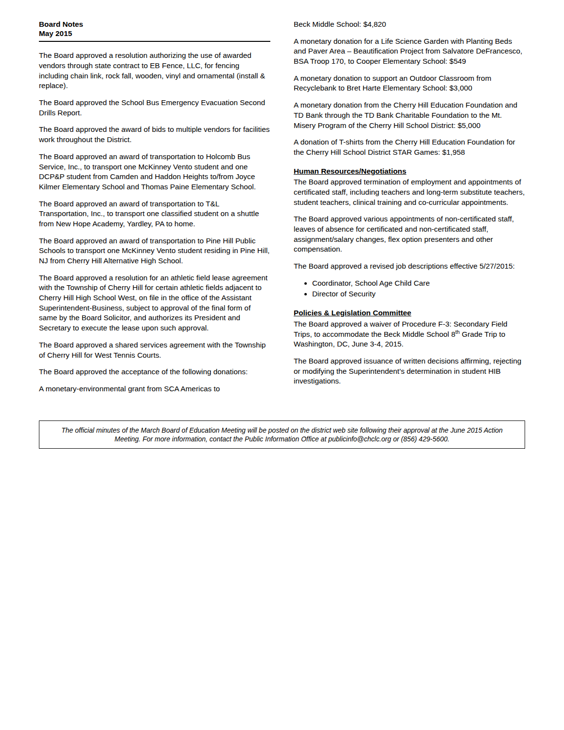Board Notes
May 2015
The Board approved a resolution authorizing the use of awarded vendors through state contract to EB Fence, LLC, for fencing including chain link, rock fall, wooden, vinyl and ornamental (install & replace).
The Board approved the School Bus Emergency Evacuation Second Drills Report.
The Board approved the award of bids to multiple vendors for facilities work throughout the District.
The Board approved an award of transportation to Holcomb Bus Service, Inc., to transport one McKinney Vento student and one DCP&P student from Camden and Haddon Heights to/from Joyce Kilmer Elementary School and Thomas Paine Elementary School.
The Board approved an award of transportation to T&L Transportation, Inc., to transport one classified student on a shuttle from New Hope Academy, Yardley, PA to home.
The Board approved an award of transportation to Pine Hill Public Schools to transport one McKinney Vento student residing in Pine Hill, NJ from Cherry Hill Alternative High School.
The Board approved a resolution for an athletic field lease agreement with the Township of Cherry Hill for certain athletic fields adjacent to Cherry Hill High School West, on file in the office of the Assistant Superintendent-Business, subject to approval of the final form of same by the Board Solicitor, and authorizes its President and Secretary to execute the lease upon such approval.
The Board approved a shared services agreement with the Township of Cherry Hill for West Tennis Courts.
The Board approved the acceptance of the following donations:
A monetary-environmental grant from SCA Americas to
Beck Middle School: $4,820
A monetary donation for a Life Science Garden with Planting Beds and Paver Area – Beautification Project from Salvatore DeFrancesco, BSA Troop 170, to Cooper Elementary School: $549
A monetary donation to support an Outdoor Classroom from Recyclebank to Bret Harte Elementary School: $3,000
A monetary donation from the Cherry Hill Education Foundation and TD Bank through the TD Bank Charitable Foundation to the Mt. Misery Program of the Cherry Hill School District: $5,000
A donation of T-shirts from the Cherry Hill Education Foundation for the Cherry Hill School District STAR Games: $1,958
Human Resources/Negotiations
The Board approved termination of employment and appointments of certificated staff, including teachers and long-term substitute teachers, student teachers, clinical training and co-curricular appointments.
The Board approved various appointments of non-certificated staff, leaves of absence for certificated and non-certificated staff, assignment/salary changes, flex option presenters and other compensation.
The Board approved a revised job descriptions effective 5/27/2015:
Coordinator, School Age Child Care
Director of Security
Policies & Legislation Committee
The Board approved a waiver of Procedure F-3: Secondary Field Trips, to accommodate the Beck Middle School 8th Grade Trip to Washington, DC, June 3-4, 2015.
The Board approved issuance of written decisions affirming, rejecting or modifying the Superintendent’s determination in student HIB investigations.
The official minutes of the March Board of Education Meeting will be posted on the district web site following their approval at the June 2015 Action Meeting. For more information, contact the Public Information Office at publicinfo@chclc.org or (856) 429-5600.